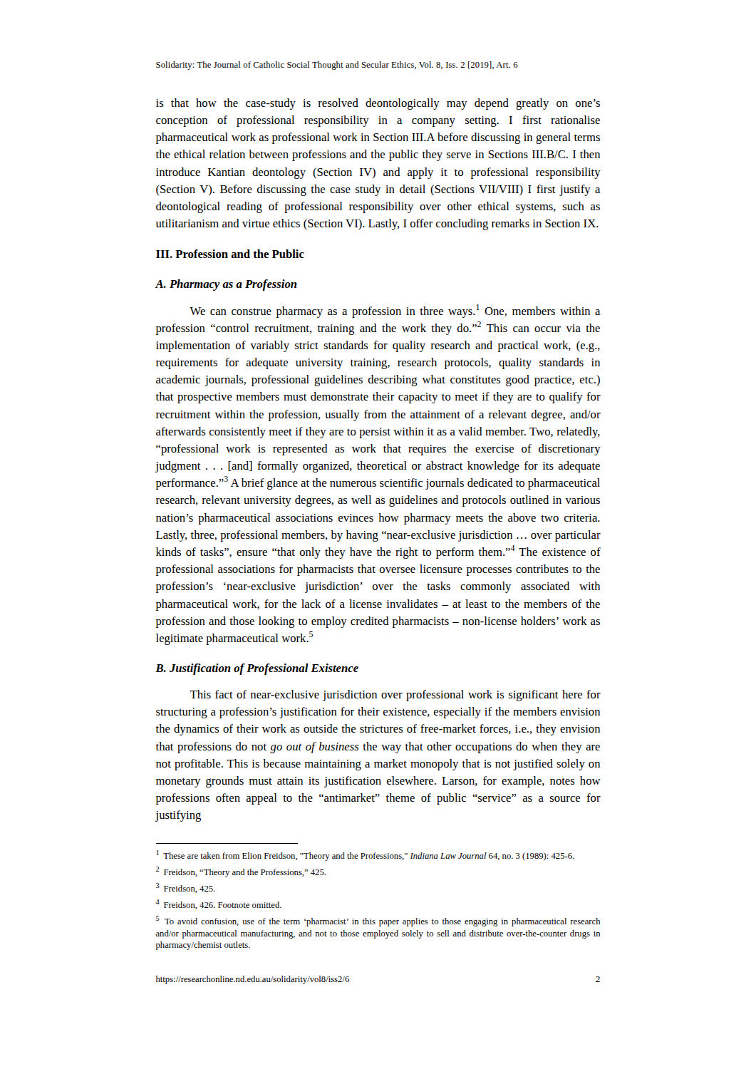Solidarity: The Journal of Catholic Social Thought and Secular Ethics, Vol. 8, Iss. 2 [2019], Art. 6
is that how the case-study is resolved deontologically may depend greatly on one’s conception of professional responsibility in a company setting. I first rationalise pharmaceutical work as professional work in Section III.A before discussing in general terms the ethical relation between professions and the public they serve in Sections III.B/C. I then introduce Kantian deontology (Section IV) and apply it to professional responsibility (Section V). Before discussing the case study in detail (Sections VII/VIII) I first justify a deontological reading of professional responsibility over other ethical systems, such as utilitarianism and virtue ethics (Section VI). Lastly, I offer concluding remarks in Section IX.
III. Profession and the Public
A. Pharmacy as a Profession
We can construe pharmacy as a profession in three ways.1 One, members within a profession “control recruitment, training and the work they do.”2 This can occur via the implementation of variably strict standards for quality research and practical work, (e.g., requirements for adequate university training, research protocols, quality standards in academic journals, professional guidelines describing what constitutes good practice, etc.) that prospective members must demonstrate their capacity to meet if they are to qualify for recruitment within the profession, usually from the attainment of a relevant degree, and/or afterwards consistently meet if they are to persist within it as a valid member. Two, relatedly, “professional work is represented as work that requires the exercise of discretionary judgment . . . [and] formally organized, theoretical or abstract knowledge for its adequate performance.”3 A brief glance at the numerous scientific journals dedicated to pharmaceutical research, relevant university degrees, as well as guidelines and protocols outlined in various nation’s pharmaceutical associations evinces how pharmacy meets the above two criteria. Lastly, three, professional members, by having “near-exclusive jurisdiction … over particular kinds of tasks”, ensure “that only they have the right to perform them.”4 The existence of professional associations for pharmacists that oversee licensure processes contributes to the profession’s ‘near-exclusive jurisdiction’ over the tasks commonly associated with pharmaceutical work, for the lack of a license invalidates – at least to the members of the profession and those looking to employ credited pharmacists – non-license holders’ work as legitimate pharmaceutical work.5
B. Justification of Professional Existence
This fact of near-exclusive jurisdiction over professional work is significant here for structuring a profession’s justification for their existence, especially if the members envision the dynamics of their work as outside the strictures of free-market forces, i.e., they envision that professions do not go out of business the way that other occupations do when they are not profitable. This is because maintaining a market monopoly that is not justified solely on monetary grounds must attain its justification elsewhere. Larson, for example, notes how professions often appeal to the “antimarket” theme of public “service” as a source for justifying
1 These are taken from Elion Freidson, "Theory and the Professions," Indiana Law Journal 64, no. 3 (1989): 425-6.
2 Freidson, “Theory and the Professions,” 425.
3 Freidson, 425.
4 Freidson, 426. Footnote omitted.
5 To avoid confusion, use of the term ‘pharmacist’ in this paper applies to those engaging in pharmaceutical research and/or pharmaceutical manufacturing, and not to those employed solely to sell and distribute over-the-counter drugs in pharmacy/chemist outlets.
https://researchonline.nd.edu.au/solidarity/vol8/iss2/6 2